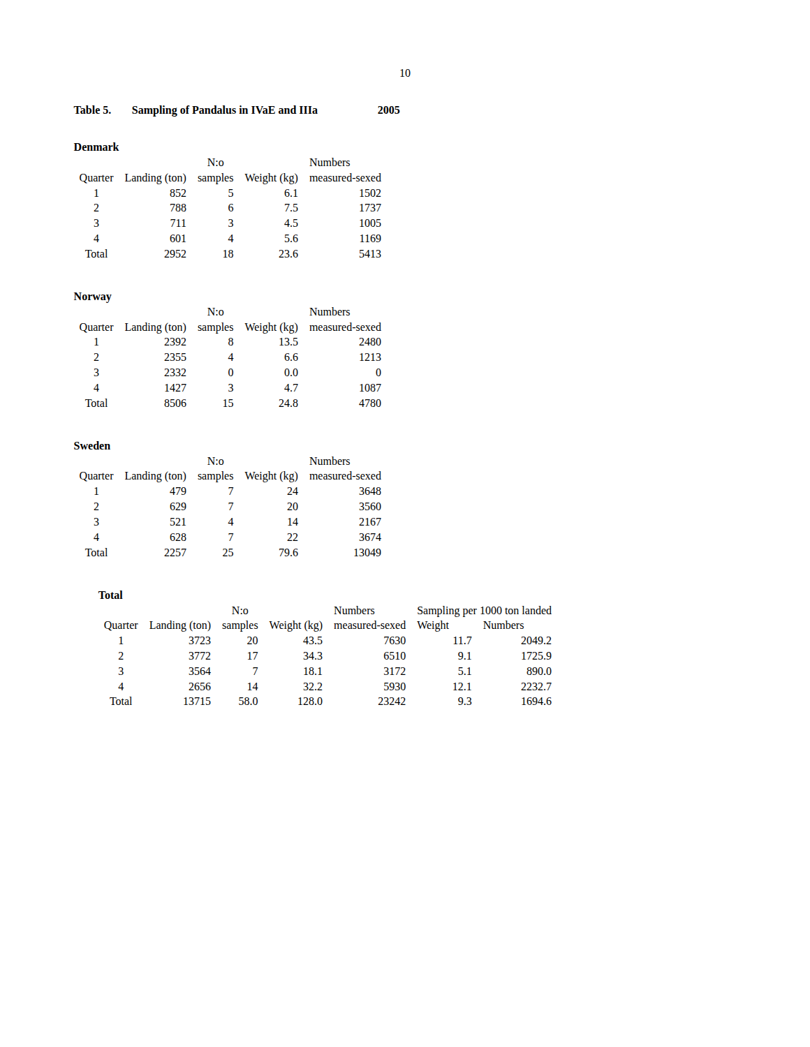10
Table 5. Sampling of Pandalus in IVaE and IIIa 2005
Denmark
| | | N:o | | Numbers |
| --- | --- | --- | --- | --- |
| Quarter | Landing (ton) | samples | Weight (kg) | measured-sexed |
| 1 | 852 | 5 | 6.1 | 1502 |
| 2 | 788 | 6 | 7.5 | 1737 |
| 3 | 711 | 3 | 4.5 | 1005 |
| 4 | 601 | 4 | 5.6 | 1169 |
| Total | 2952 | 18 | 23.6 | 5413 |
Norway
| | | N:o | | Numbers |
| --- | --- | --- | --- | --- |
| Quarter | Landing (ton) | samples | Weight (kg) | measured-sexed |
| 1 | 2392 | 8 | 13.5 | 2480 |
| 2 | 2355 | 4 | 6.6 | 1213 |
| 3 | 2332 | 0 | 0.0 | 0 |
| 4 | 1427 | 3 | 4.7 | 1087 |
| Total | 8506 | 15 | 24.8 | 4780 |
Sweden
| | | N:o | | Numbers |
| --- | --- | --- | --- | --- |
| Quarter | Landing (ton) | samples | Weight (kg) | measured-sexed |
| 1 | 479 | 7 | 24 | 3648 |
| 2 | 629 | 7 | 20 | 3560 |
| 3 | 521 | 4 | 14 | 2167 |
| 4 | 628 | 7 | 22 | 3674 |
| Total | 2257 | 25 | 79.6 | 13049 |
Total
| | | N:o | | Numbers | Sampling per 1000 ton landed |
| --- | --- | --- | --- | --- | --- |
| Quarter | Landing (ton) | samples | Weight (kg) | measured-sexed | Weight | Numbers |
| 1 | 3723 | 20 | 43.5 | 7630 | 11.7 | 2049.2 |
| 2 | 3772 | 17 | 34.3 | 6510 | 9.1 | 1725.9 |
| 3 | 3564 | 7 | 18.1 | 3172 | 5.1 | 890.0 |
| 4 | 2656 | 14 | 32.2 | 5930 | 12.1 | 2232.7 |
| Total | 13715 | 58.0 | 128.0 | 23242 | 9.3 | 1694.6 |